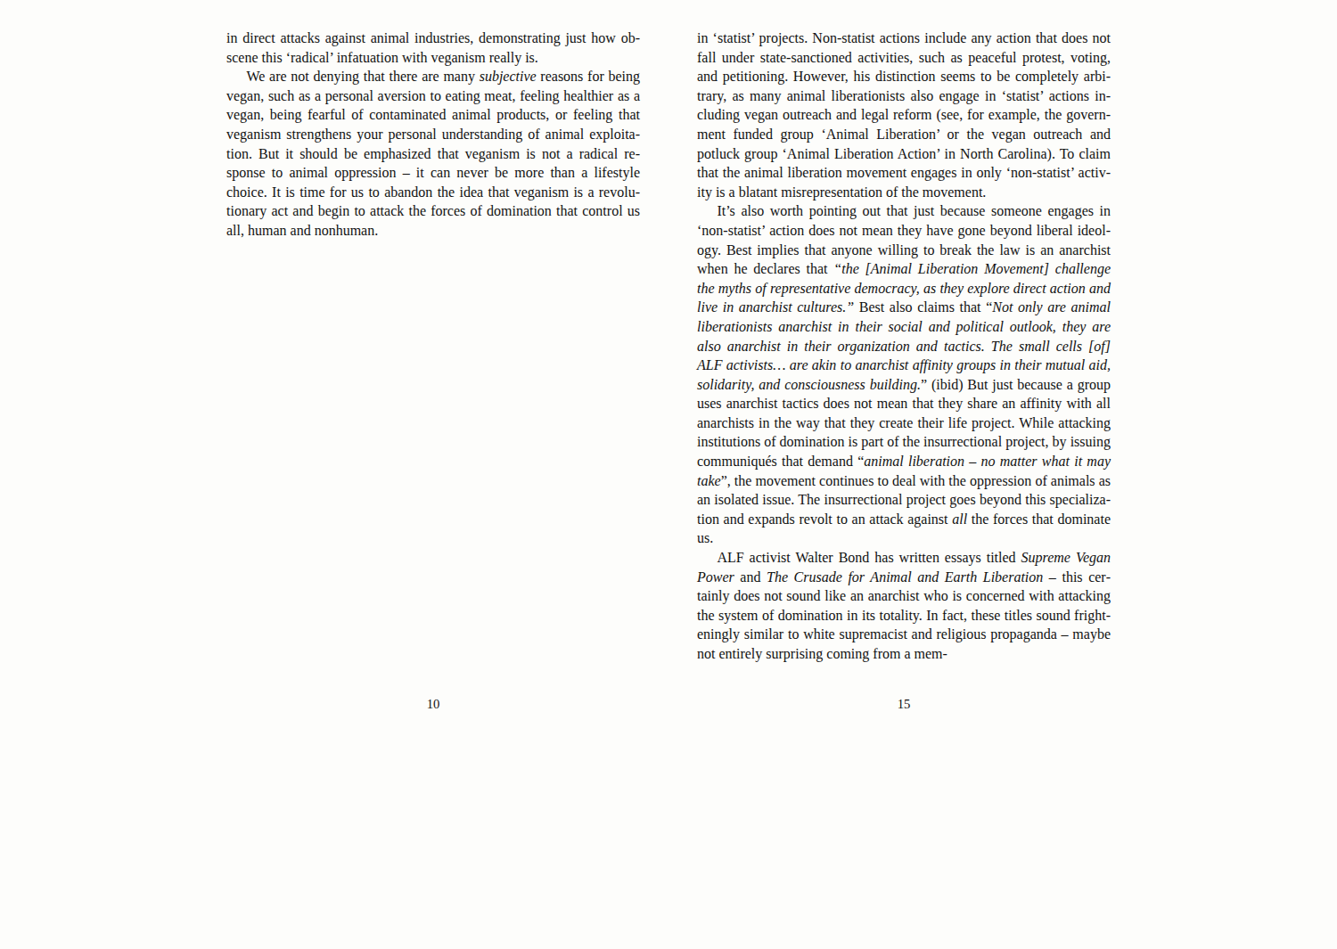in direct attacks against animal industries, demonstrating just how obscene this ‘radical’ infatuation with veganism really is.
We are not denying that there are many subjective reasons for being vegan, such as a personal aversion to eating meat, feeling healthier as a vegan, being fearful of contaminated animal products, or feeling that veganism strengthens your personal understanding of animal exploitation. But it should be emphasized that veganism is not a radical response to animal oppression – it can never be more than a lifestyle choice. It is time for us to abandon the idea that veganism is a revolutionary act and begin to attack the forces of domination that control us all, human and nonhuman.
10
in ‘statist’ projects. Non-statist actions include any action that does not fall under state-sanctioned activities, such as peaceful protest, voting, and petitioning. However, his distinction seems to be completely arbitrary, as many animal liberationists also engage in ‘statist’ actions including vegan outreach and legal reform (see, for example, the government funded group ‘Animal Liberation’ or the vegan outreach and potluck group ‘Animal Liberation Action’ in North Carolina). To claim that the animal liberation movement engages in only ‘non-statist’ activity is a blatant misrepresentation of the movement.
It’s also worth pointing out that just because someone engages in ‘non-statist’ action does not mean they have gone beyond liberal ideology. Best implies that anyone willing to break the law is an anarchist when he declares that “the [Animal Liberation Movement] challenge the myths of representative democracy, as they explore direct action and live in anarchist cultures.” Best also claims that “Not only are animal liberationists anarchist in their social and political outlook, they are also anarchist in their organization and tactics. The small cells [of] ALF activists… are akin to anarchist affinity groups in their mutual aid, solidarity, and consciousness building.” (ibid) But just because a group uses anarchist tactics does not mean that they share an affinity with all anarchists in the way that they create their life project. While attacking institutions of domination is part of the insurrectional project, by issuing communiqués that demand “animal liberation – no matter what it may take”, the movement continues to deal with the oppression of animals as an isolated issue. The insurrectional project goes beyond this specialization and expands revolt to an attack against all the forces that dominate us.
ALF activist Walter Bond has written essays titled Supreme Vegan Power and The Crusade for Animal and Earth Liberation – this certainly does not sound like an anarchist who is concerned with attacking the system of domination in its totality. In fact, these titles sound frighteningly similar to white supremacist and religious propaganda – maybe not entirely surprising coming from a mem-
15